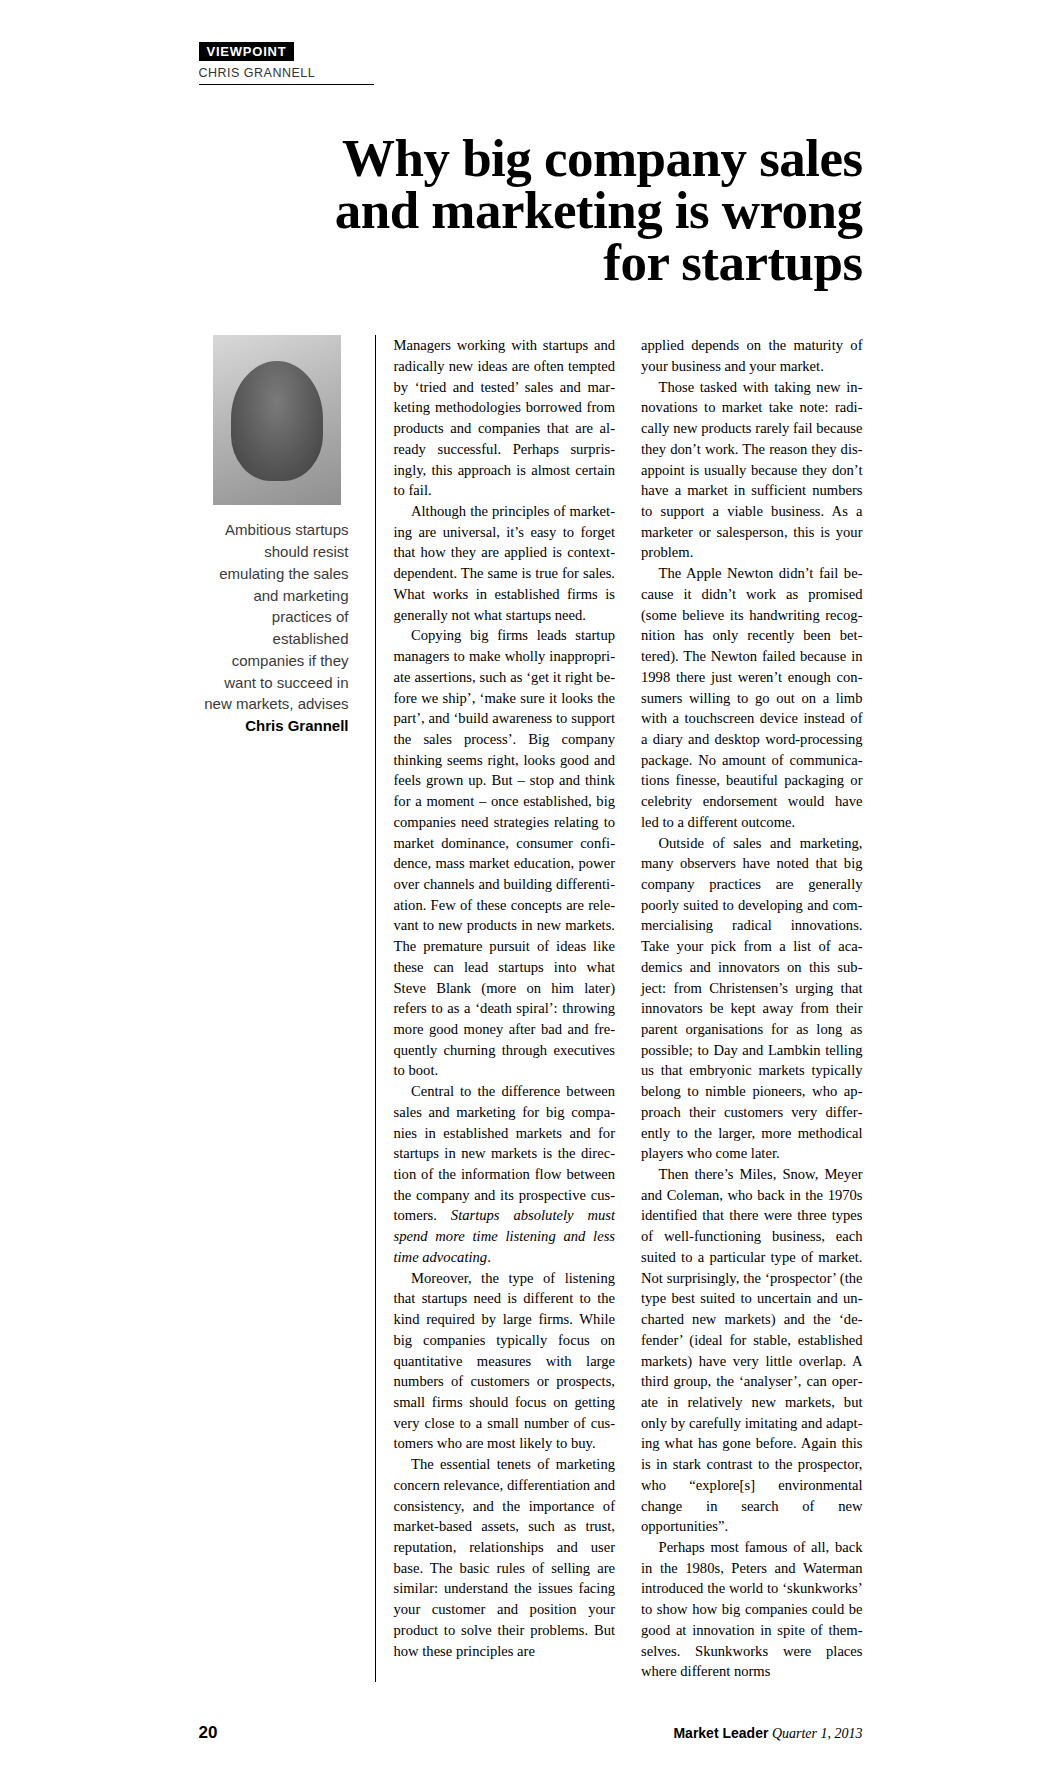VIEWPOINT
CHRIS GRANNELL
Why big company sales and marketing is wrong for startups
Ambitious startups should resist emulating the sales and marketing practices of established companies if they want to succeed in new markets, advises Chris Grannell
Managers working with startups and radically new ideas are often tempted by ‘tried and tested’ sales and marketing methodologies borrowed from products and companies that are already successful. Perhaps surprisingly, this approach is almost certain to fail.
Although the principles of marketing are universal, it’s easy to forget that how they are applied is context-dependent. The same is true for sales. What works in established firms is generally not what startups need.
Copying big firms leads startup managers to make wholly inappropriate assertions, such as ‘get it right before we ship’, ‘make sure it looks the part’, and ‘build awareness to support the sales process’. Big company thinking seems right, looks good and feels grown up. But – stop and think for a moment – once established, big companies need strategies relating to market dominance, consumer confidence, mass market education, power over channels and building differentiation. Few of these concepts are relevant to new products in new markets. The premature pursuit of ideas like these can lead startups into what Steve Blank (more on him later) refers to as a ‘death spiral’: throwing more good money after bad and frequently churning through executives to boot.
Central to the difference between sales and marketing for big companies in established markets and for startups in new markets is the direction of the information flow between the company and its prospective customers. Startups absolutely must spend more time listening and less time advocating.
Moreover, the type of listening that startups need is different to the kind required by large firms. While big companies typically focus on quantitative measures with large numbers of customers or prospects, small firms should focus on getting very close to a small number of customers who are most likely to buy.
The essential tenets of marketing concern relevance, differentiation and consistency, and the importance of market-based assets, such as trust, reputation, relationships and user base. The basic rules of selling are similar: understand the issues facing your customer and position your product to solve their problems. But how these principles are
applied depends on the maturity of your business and your market.
Those tasked with taking new innovations to market take note: radically new products rarely fail because they don’t work. The reason they disappoint is usually because they don’t have a market in sufficient numbers to support a viable business. As a marketer or salesperson, this is your problem.
The Apple Newton didn’t fail because it didn’t work as promised (some believe its handwriting recognition has only recently been bettered). The Newton failed because in 1998 there just weren’t enough consumers willing to go out on a limb with a touchscreen device instead of a diary and desktop word-processing package. No amount of communications finesse, beautiful packaging or celebrity endorsement would have led to a different outcome.
Outside of sales and marketing, many observers have noted that big company practices are generally poorly suited to developing and commercialising radical innovations. Take your pick from a list of academics and innovators on this subject: from Christensen’s urging that innovators be kept away from their parent organisations for as long as possible; to Day and Lambkin telling us that embryonic markets typically belong to nimble pioneers, who approach their customers very differently to the larger, more methodical players who come later.
Then there’s Miles, Snow, Meyer and Coleman, who back in the 1970s identified that there were three types of well-functioning business, each suited to a particular type of market. Not surprisingly, the ‘prospector’ (the type best suited to uncertain and uncharted new markets) and the ‘defender’ (ideal for stable, established markets) have very little overlap. A third group, the ‘analyser’, can operate in relatively new markets, but only by carefully imitating and adapting what has gone before. Again this is in stark contrast to the prospector, who “explore[s] environmental change in search of new opportunities”.
Perhaps most famous of all, back in the 1980s, Peters and Waterman introduced the world to ‘skunkworks’ to show how big companies could be good at innovation in spite of themselves. Skunkworks were places where different norms
20
Market Leader Quarter 1, 2013